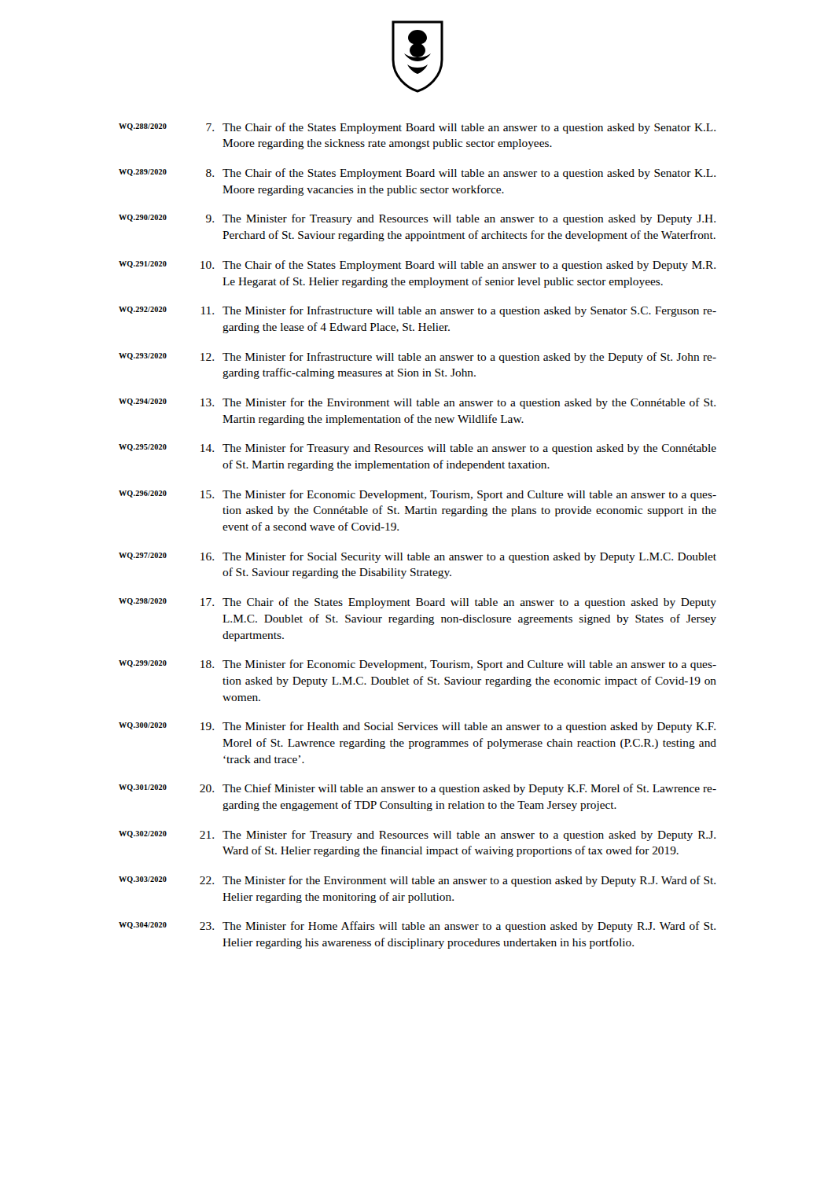WQ.288/2020 7
The Chair of the States Employment Board will table an answer to a question asked by Senator K.L. Moore regarding the sickness rate amongst public sector employees.
WQ.289/2020 8
The Chair of the States Employment Board will table an answer to a question asked by Senator K.L. Moore regarding vacancies in the public sector workforce.
WQ.290/2020 9
The Minister for Treasury and Resources will table an answer to a question asked by Deputy J.H. Perchard of St. Saviour regarding the appointment of architects for the development of the Waterfront.
WQ.291/2020 10
The Chair of the States Employment Board will table an answer to a question asked by Deputy M.R. Le Hegarat of St. Helier regarding the employment of senior level public sector employees.
WQ.292/2020 11
The Minister for Infrastructure will table an answer to a question asked by Senator S.C. Ferguson regarding the lease of 4 Edward Place, St. Helier.
WQ.293/2020 12
The Minister for Infrastructure will table an answer to a question asked by the Deputy of St. John regarding traffic-calming measures at Sion in St. John.
WQ.294/2020 13
The Minister for the Environment will table an answer to a question asked by the Connétable of St. Martin regarding the implementation of the new Wildlife Law.
WQ.295/2020 14
The Minister for Treasury and Resources will table an answer to a question asked by the Connétable of St. Martin regarding the implementation of independent taxation.
WQ.296/2020 15
The Minister for Economic Development, Tourism, Sport and Culture will table an answer to a question asked by the Connétable of St. Martin regarding the plans to provide economic support in the event of a second wave of Covid-19.
WQ.297/2020 16
The Minister for Social Security will table an answer to a question asked by Deputy L.M.C. Doublet of St. Saviour regarding the Disability Strategy.
WQ.298/2020 17
The Chair of the States Employment Board will table an answer to a question asked by Deputy L.M.C. Doublet of St. Saviour regarding non-disclosure agreements signed by States of Jersey departments.
WQ.299/2020 18
The Minister for Economic Development, Tourism, Sport and Culture will table an answer to a question asked by Deputy L.M.C. Doublet of St. Saviour regarding the economic impact of Covid-19 on women.
WQ.300/2020 19
The Minister for Health and Social Services will table an answer to a question asked by Deputy K.F. Morel of St. Lawrence regarding the programmes of polymerase chain reaction (P.C.R.) testing and ‘track and trace’.
WQ.301/2020 20
The Chief Minister will table an answer to a question asked by Deputy K.F. Morel of St. Lawrence regarding the engagement of TDP Consulting in relation to the Team Jersey project.
WQ.302/2020 21
The Minister for Treasury and Resources will table an answer to a question asked by Deputy R.J. Ward of St. Helier regarding the financial impact of waiving proportions of tax owed for 2019.
WQ.303/2020 22
The Minister for the Environment will table an answer to a question asked by Deputy R.J. Ward of St. Helier regarding the monitoring of air pollution.
WQ.304/2020 23
The Minister for Home Affairs will table an answer to a question asked by Deputy R.J. Ward of St. Helier regarding his awareness of disciplinary procedures undertaken in his portfolio.